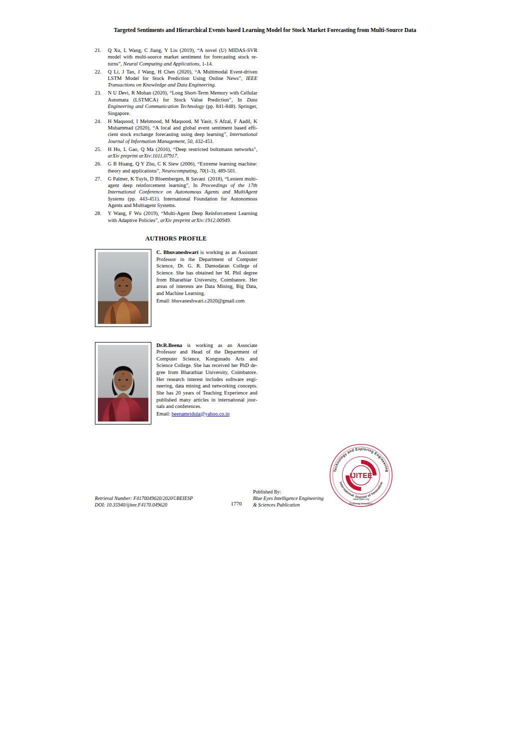Targeted Sentiments and Hierarchical Events based Learning Model for Stock Market Forecasting from Multi-Source Data
Q Xu, L Wang, C Jiang, Y Liu (2019), “A novel (U) MIDAS-SVR model with multi-source market sentiment for forecasting stock returns”, Neural Computing and Applications, 1-14.
Q Li, J Tan, J Wang, H Chen (2020), “A Multimodal Event-driven LSTM Model for Stock Prediction Using Online News”, IEEE Transactions on Knowledge and Data Engineering.
N U Devi, R Mohan (2020), “Long Short-Term Memory with Cellular Automata (LSTMCA) for Stock Value Prediction”, In Data Engineering and Communication Technology (pp. 841-848). Springer, Singapore.
H Maqsood, I Mehmood, M Maqsood, M Yasir, S Afzal, F Aadil, K Muhammad (2020), “A local and global event sentiment based efficient stock exchange forecasting using deep learning”, International Journal of Information Management, 50, 432-451.
H Hu, L Gao, Q Ma (2016), “Deep restricted boltzmann networks”, arXiv preprint arXiv:1611.07917.
G B Huang, Q Y Zhu, C K Siew (2006), “Extreme learning machine: theory and applications”, Neurocomputing, 70(1-3), 489-501.
G Palmer, K Tuyls, D Bloembergen, R Savani (2018), “Lenient multi-agent deep reinforcement learning”, In Proceedings of the 17th International Conference on Autonomous Agents and MultiAgent Systems (pp. 443-451). International Foundation for Autonomous Agents and Multiagent Systems.
Y Wang, F Wu (2019), “Multi-Agent Deep Reinforcement Learning with Adaptive Policies”, arXiv preprint arXiv:1912.00949.
AUTHORS PROFILE
C. Bhuvaneshwari is working as an Assistant Professor in the Department of Computer Science, Dr. G. R. Damodaran College of Science. She has obtained her M. Phil degree from Bharathiar University, Coimbatore. Her areas of interests are Data Mining, Big Data, and Machine Learning. Email: bhuvaneshwari.c2020@gmail.com
Dr.R.Beena is working as an Associate Professor and Head of the Department of Computer Science, Kongunadu Arts and Science College. She has received her PhD degree from Bharathiar University, Coimbatore. Her research interest includes software engineering, data mining and networking concepts. She has 20 years of Teaching Experience and published many articles in international journals and conferences. Email: beenamridula@yahoo.co.in
Retrieval Number: F4170049620/2020©BEIESP
DOI: 10.35940/ijitee.F4170.049620
1770
Published By:
Blue Eyes Intelligence Engineering
& Sciences Publication
Technology and Exploring Engineering International Journal of Innovative IJITEE www.ijitee.org Exploring Innovation